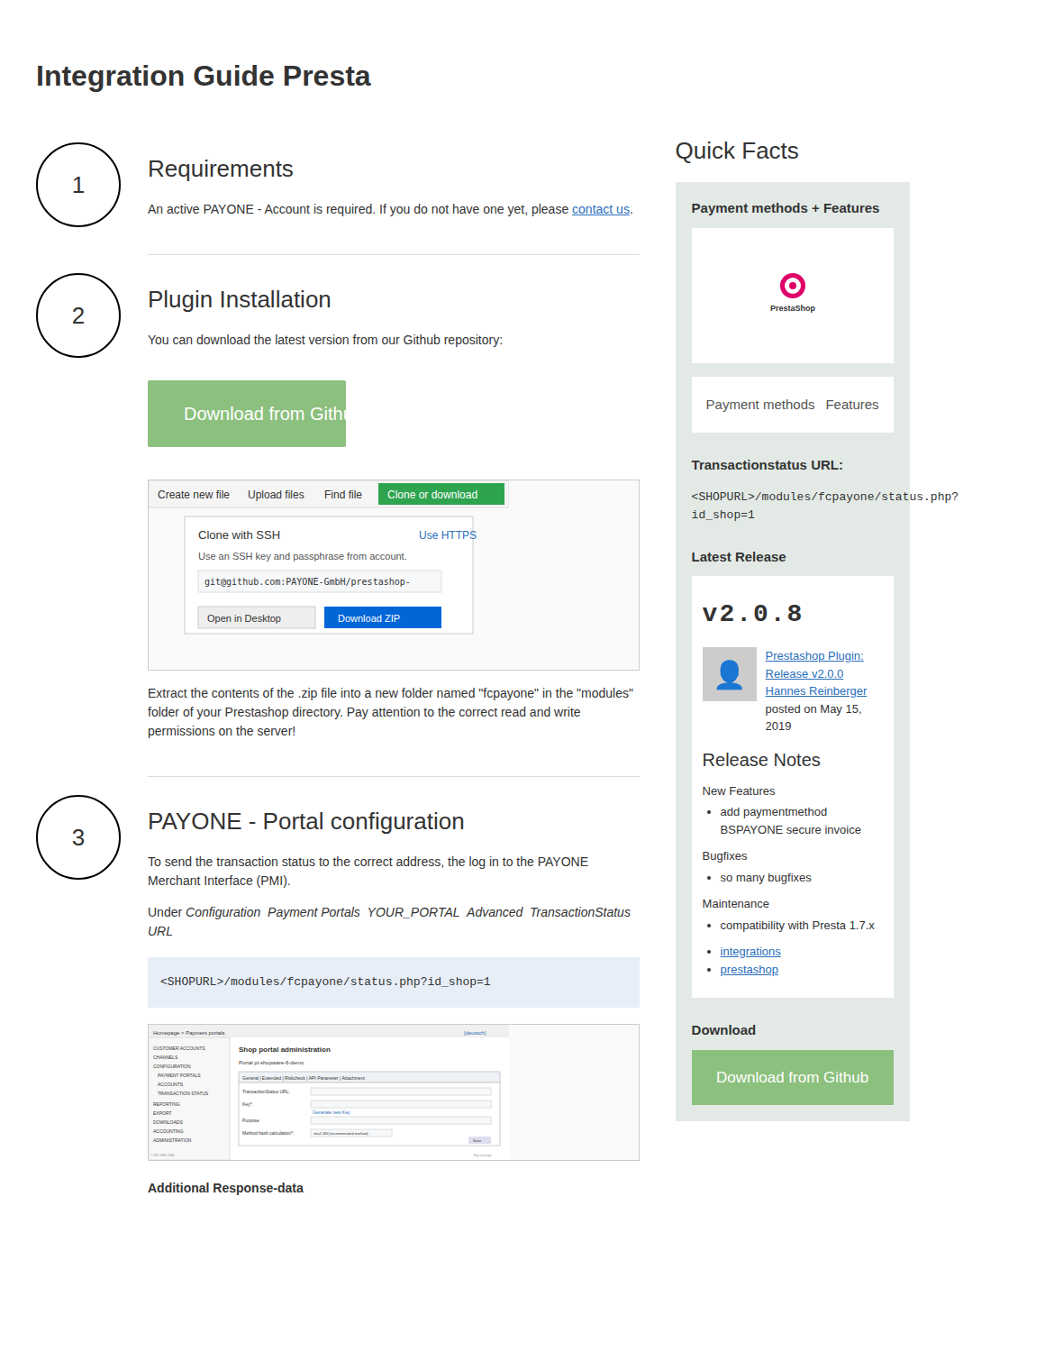Integration Guide Presta
1
Requirements
An active PAYONE - Account is required. If you do not have one yet, please contact us.
2
Plugin Installation
You can download the latest version from our Github repository:
Download from Github
Extract the contents of the .zip file into a new folder named "fcpayone" in the "modules" folder of your Prestashop directory. Pay attention to the correct read and write permissions on the server!
3
PAYONE - Portal configuration
To send the transaction status to the correct address, the log in to the PAYONE Merchant Interface (PMI).
Under Configuration Payment Portals YOUR_PORTAL Advanced TransactionStatus URL
<SHOPURL>/modules/fcpayone/status.php?id_shop=1
Additional Response-data
Quick Facts
Payment methods + Features
| Payment methods | Features |
Transactionstatus URL:
<SHOPURL>/modules/fcpayone/status.php?id_shop=1
Latest Release
v2.0.8
👤
Prestashop Plugin: Release v2.0.0 Hannes Reinberger posted on May 15, 2019
Release Notes
New Features
add paymentmethod BSPAYONE secure invoice
Bugfixes
so many bugfixes
Maintenance
compatibility with Presta 1.7.x
integrations
prestashop
Download
Download from Github